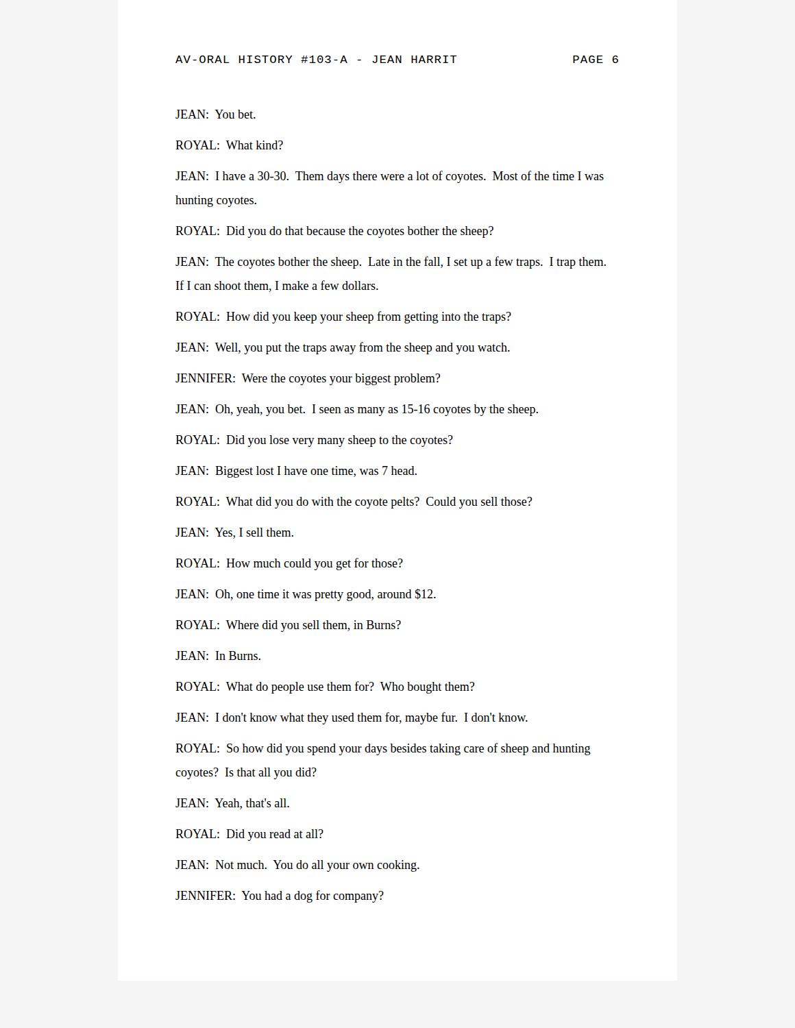AV-ORAL HISTORY #103-A - JEAN HARRIT PAGE 6
JEAN: You bet.
ROYAL: What kind?
JEAN: I have a 30-30. Them days there were a lot of coyotes. Most of the time I was hunting coyotes.
ROYAL: Did you do that because the coyotes bother the sheep?
JEAN: The coyotes bother the sheep. Late in the fall, I set up a few traps. I trap them. If I can shoot them, I make a few dollars.
ROYAL: How did you keep your sheep from getting into the traps?
JEAN: Well, you put the traps away from the sheep and you watch.
JENNIFER: Were the coyotes your biggest problem?
JEAN: Oh, yeah, you bet. I seen as many as 15-16 coyotes by the sheep.
ROYAL: Did you lose very many sheep to the coyotes?
JEAN: Biggest lost I have one time, was 7 head.
ROYAL: What did you do with the coyote pelts? Could you sell those?
JEAN: Yes, I sell them.
ROYAL: How much could you get for those?
JEAN: Oh, one time it was pretty good, around $12.
ROYAL: Where did you sell them, in Burns?
JEAN: In Burns.
ROYAL: What do people use them for? Who bought them?
JEAN: I don't know what they used them for, maybe fur. I don't know.
ROYAL: So how did you spend your days besides taking care of sheep and hunting coyotes? Is that all you did?
JEAN: Yeah, that's all.
ROYAL: Did you read at all?
JEAN: Not much. You do all your own cooking.
JENNIFER: You had a dog for company?